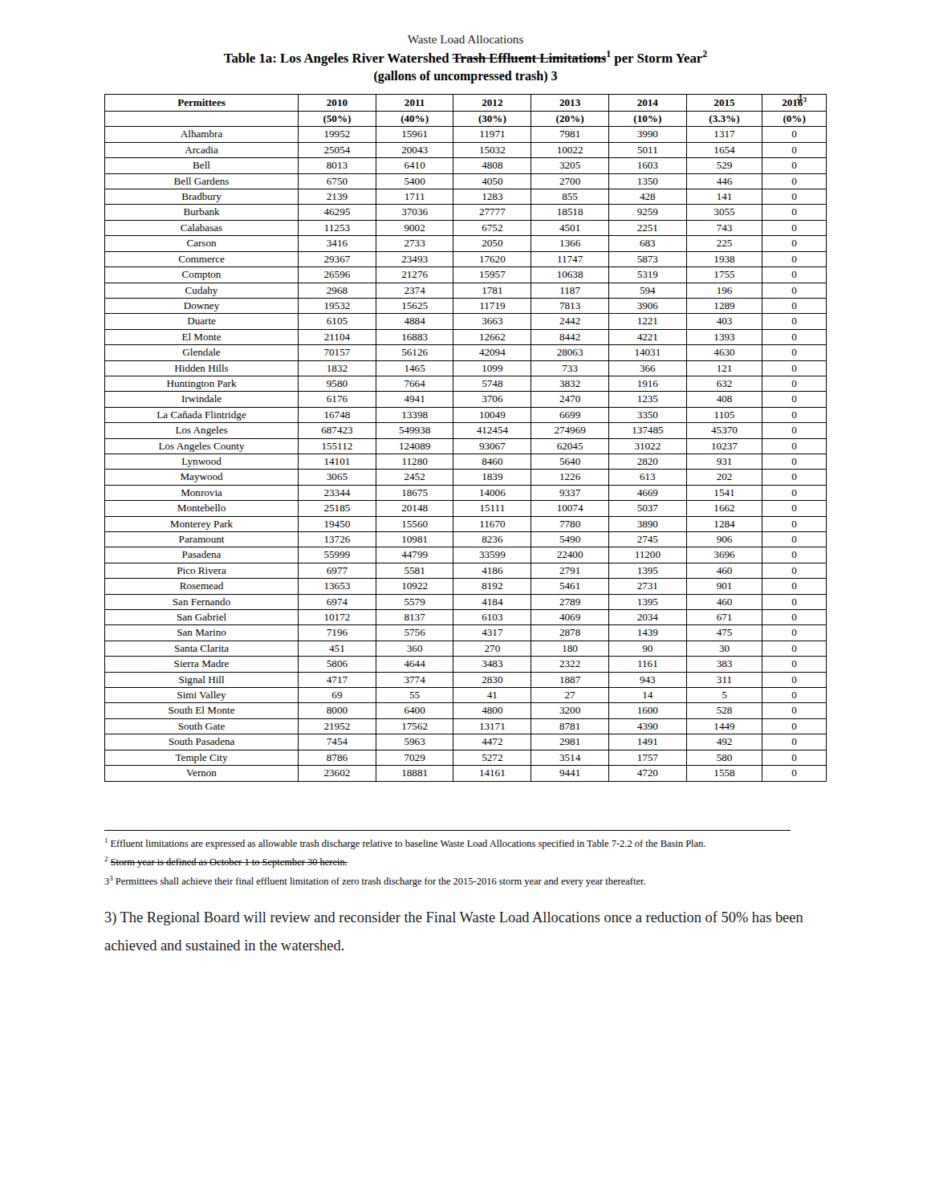Waste Load Allocations
Table 1a: Los Angeles River Watershed Trash Effluent Limitations1 per Storm Year2
(gallons of uncompressed trash) 3
4
| Permittees | 2010 | 2011 | 2012 | 2013 | 2014 | 2015 | 2016 3 |
| --- | --- | --- | --- | --- | --- | --- | --- |
| | (50%) | (40%) | (30%) | (20%) | (10%) | (3.3%) | (0%) |
| Alhambra | 19952 | 15961 | 11971 | 7981 | 3990 | 1317 | 0 |
| Arcadia | 25054 | 20043 | 15032 | 10022 | 5011 | 1654 | 0 |
| Bell | 8013 | 6410 | 4808 | 3205 | 1603 | 529 | 0 |
| Bell Gardens | 6750 | 5400 | 4050 | 2700 | 1350 | 446 | 0 |
| Bradbury | 2139 | 1711 | 1283 | 855 | 428 | 141 | 0 |
| Burbank | 46295 | 37036 | 27777 | 18518 | 9259 | 3055 | 0 |
| Calabasas | 11253 | 9002 | 6752 | 4501 | 2251 | 743 | 0 |
| Carson | 3416 | 2733 | 2050 | 1366 | 683 | 225 | 0 |
| Commerce | 29367 | 23493 | 17620 | 11747 | 5873 | 1938 | 0 |
| Compton | 26596 | 21276 | 15957 | 10638 | 5319 | 1755 | 0 |
| Cudahy | 2968 | 2374 | 1781 | 1187 | 594 | 196 | 0 |
| Downey | 19532 | 15625 | 11719 | 7813 | 3906 | 1289 | 0 |
| Duarte | 6105 | 4884 | 3663 | 2442 | 1221 | 403 | 0 |
| El Monte | 21104 | 16883 | 12662 | 8442 | 4221 | 1393 | 0 |
| Glendale | 70157 | 56126 | 42094 | 28063 | 14031 | 4630 | 0 |
| Hidden Hills | 1832 | 1465 | 1099 | 733 | 366 | 121 | 0 |
| Huntington Park | 9580 | 7664 | 5748 | 3832 | 1916 | 632 | 0 |
| Irwindale | 6176 | 4941 | 3706 | 2470 | 1235 | 408 | 0 |
| La Cañada Flintridge | 16748 | 13398 | 10049 | 6699 | 3350 | 1105 | 0 |
| Los Angeles | 687423 | 549938 | 412454 | 274969 | 137485 | 45370 | 0 |
| Los Angeles County | 155112 | 124089 | 93067 | 62045 | 31022 | 10237 | 0 |
| Lynwood | 14101 | 11280 | 8460 | 5640 | 2820 | 931 | 0 |
| Maywood | 3065 | 2452 | 1839 | 1226 | 613 | 202 | 0 |
| Monrovia | 23344 | 18675 | 14006 | 9337 | 4669 | 1541 | 0 |
| Montebello | 25185 | 20148 | 15111 | 10074 | 5037 | 1662 | 0 |
| Monterey Park | 19450 | 15560 | 11670 | 7780 | 3890 | 1284 | 0 |
| Paramount | 13726 | 10981 | 8236 | 5490 | 2745 | 906 | 0 |
| Pasadena | 55999 | 44799 | 33599 | 22400 | 11200 | 3696 | 0 |
| Pico Rivera | 6977 | 5581 | 4186 | 2791 | 1395 | 460 | 0 |
| Rosemead | 13653 | 10922 | 8192 | 5461 | 2731 | 901 | 0 |
| San Fernando | 6974 | 5579 | 4184 | 2789 | 1395 | 460 | 0 |
| San Gabriel | 10172 | 8137 | 6103 | 4069 | 2034 | 671 | 0 |
| San Marino | 7196 | 5756 | 4317 | 2878 | 1439 | 475 | 0 |
| Santa Clarita | 451 | 360 | 270 | 180 | 90 | 30 | 0 |
| Sierra Madre | 5806 | 4644 | 3483 | 2322 | 1161 | 383 | 0 |
| Signal Hill | 4717 | 3774 | 2830 | 1887 | 943 | 311 | 0 |
| Simi Valley | 69 | 55 | 41 | 27 | 14 | 5 | 0 |
| South El Monte | 8000 | 6400 | 4800 | 3200 | 1600 | 528 | 0 |
| South Gate | 21952 | 17562 | 13171 | 8781 | 4390 | 1449 | 0 |
| South Pasadena | 7454 | 5963 | 4472 | 2981 | 1491 | 492 | 0 |
| Temple City | 8786 | 7029 | 5272 | 3514 | 1757 | 580 | 0 |
| Vernon | 23602 | 18881 | 14161 | 9441 | 4720 | 1558 | 0 |
1 Effluent limitations are expressed as allowable trash discharge relative to baseline Waste Load Allocations specified in Table 7-2.2 of the Basin Plan.
2 Storm year is defined as October 1 to September 30 herein.
33 Permittees shall achieve their final effluent limitation of zero trash discharge for the 2015-2016 storm year and every year thereafter.
3) The Regional Board will review and reconsider the Final Waste Load Allocations once a reduction of 50% has been achieved and sustained in the watershed.